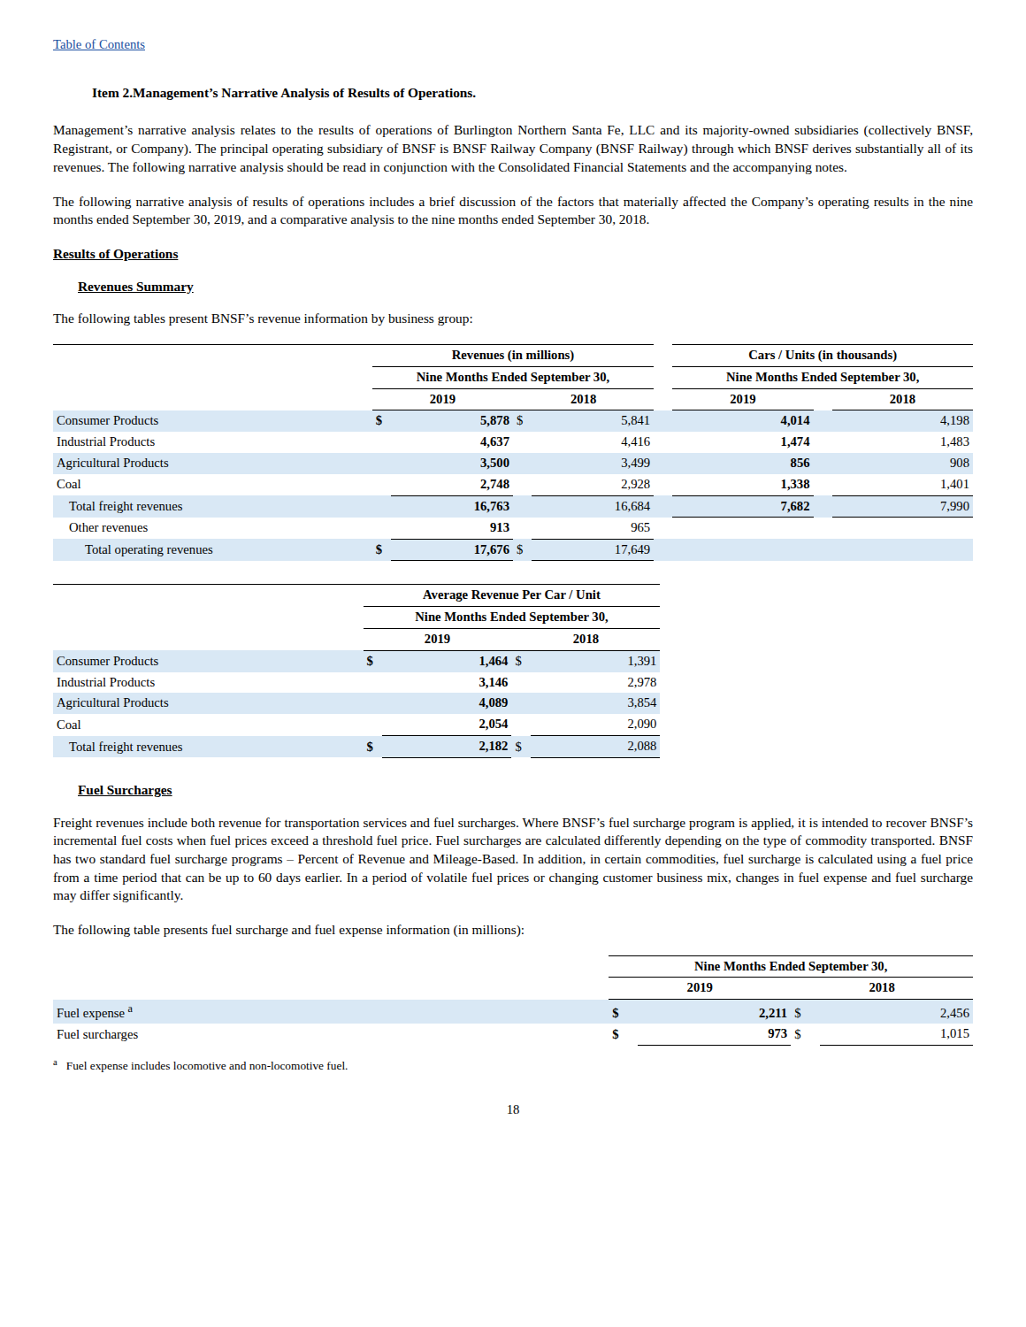Table of Contents
Item 2. Management’s Narrative Analysis of Results of Operations.
Management’s narrative analysis relates to the results of operations of Burlington Northern Santa Fe, LLC and its majority-owned subsidiaries (collectively BNSF, Registrant, or Company). The principal operating subsidiary of BNSF is BNSF Railway Company (BNSF Railway) through which BNSF derives substantially all of its revenues. The following narrative analysis should be read in conjunction with the Consolidated Financial Statements and the accompanying notes.
The following narrative analysis of results of operations includes a brief discussion of the factors that materially affected the Company’s operating results in the nine months ended September 30, 2019, and a comparative analysis to the nine months ended September 30, 2018.
Results of Operations
Revenues Summary
The following tables present BNSF’s revenue information by business group:
| | Revenues (in millions) | | Cars / Units (in thousands) |
| | Nine Months Ended September 30, | | Nine Months Ended September 30, |
| | 2019 | 2018 | | 2019 | | 2018 |
| Consumer Products | $ | 5,878 | $ | 5,841 | | 4,014 | | 4,198 |
| Industrial Products | | 4,637 | | 4,416 | | 1,474 | | 1,483 |
| Agricultural Products | | 3,500 | | 3,499 | | 856 | | 908 |
| Coal | | 2,748 | | 2,928 | | 1,338 | | 1,401 |
| Total freight revenues | | 16,763 | | 16,684 | | 7,682 | | 7,990 |
| Other revenues | | 913 | | 965 | | | | |
| Total operating revenues | $ | 17,676 | $ | 17,649 | | | | |
| | Average Revenue Per Car / Unit |
| | Nine Months Ended September 30, |
| | 2019 | 2018 |
| Consumer Products | $ | 1,464 | $ | 1,391 |
| Industrial Products | | 3,146 | | 2,978 |
| Agricultural Products | | 4,089 | | 3,854 |
| Coal | | 2,054 | | 2,090 |
| Total freight revenues | $ | 2,182 | $ | 2,088 |
Fuel Surcharges
Freight revenues include both revenue for transportation services and fuel surcharges. Where BNSF’s fuel surcharge program is applied, it is intended to recover BNSF’s incremental fuel costs when fuel prices exceed a threshold fuel price. Fuel surcharges are calculated differently depending on the type of commodity transported. BNSF has two standard fuel surcharge programs – Percent of Revenue and Mileage-Based. In addition, in certain commodities, fuel surcharge is calculated using a fuel price from a time period that can be up to 60 days earlier. In a period of volatile fuel prices or changing customer business mix, changes in fuel expense and fuel surcharge may differ significantly.
The following table presents fuel surcharge and fuel expense information (in millions):
| | Nine Months Ended September 30, |
| | 2019 | 2018 |
| Fuel expense a | $ | 2,211 | $ | 2,456 |
| Fuel surcharges | $ | 973 | $ | 1,015 |
a Fuel expense includes locomotive and non-locomotive fuel.
18